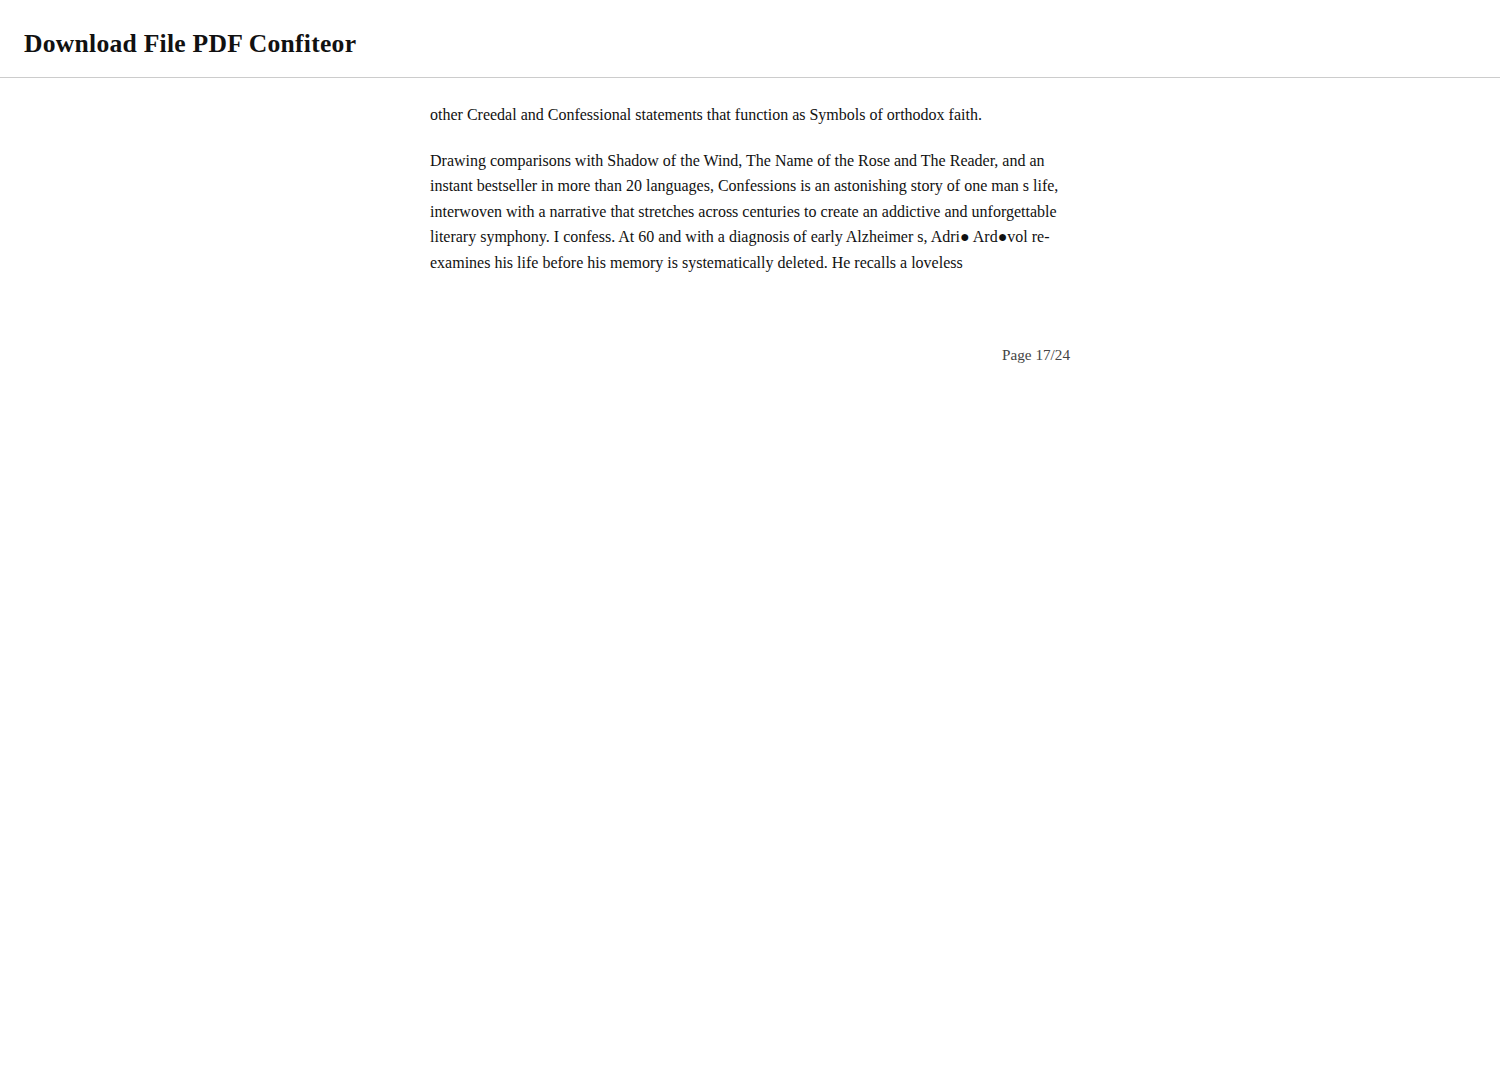Download File PDF Confiteor
Page text
other Creedal and Confessional statements that function as Symbols of orthodox faith.
Drawing comparisons with Shadow of the Wind, The Name of the Rose and The Reader, and an instant bestseller in more than 20 languages, Confessions is an astonishing story of one man s life, interwoven with a narrative that stretches across centuries to create an addictive and unforgettable literary symphony. I confess. At 60 and with a diagnosis of early Alzheimer s, Adri● Ard●vol re-examines his life before his memory is systematically deleted. He recalls a loveless
Page 17/24